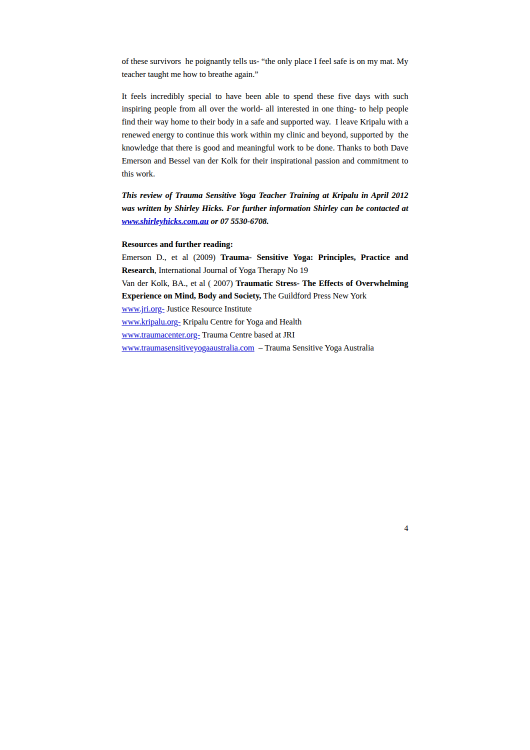of these survivors he poignantly tells us- “the only place I feel safe is on my mat. My teacher taught me how to breathe again.”
It feels incredibly special to have been able to spend these five days with such inspiring people from all over the world- all interested in one thing- to help people find their way home to their body in a safe and supported way. I leave Kripalu with a renewed energy to continue this work within my clinic and beyond, supported by the knowledge that there is good and meaningful work to be done. Thanks to both Dave Emerson and Bessel van der Kolk for their inspirational passion and commitment to this work.
This review of Trauma Sensitive Yoga Teacher Training at Kripalu in April 2012 was written by Shirley Hicks. For further information Shirley can be contacted at www.shirleyhicks.com.au or 07 5530-6708.
Resources and further reading:
Emerson D., et al (2009) Trauma- Sensitive Yoga: Principles, Practice and Research, International Journal of Yoga Therapy No 19
Van der Kolk, BA., et al ( 2007) Traumatic Stress- The Effects of Overwhelming Experience on Mind, Body and Society, The Guildford Press New York
www.jri.org- Justice Resource Institute
www.kripalu.org- Kripalu Centre for Yoga and Health
www.traumacenter.org- Trauma Centre based at JRI
www.traumasensitiveyogaaustralia.com – Trauma Sensitive Yoga Australia
4